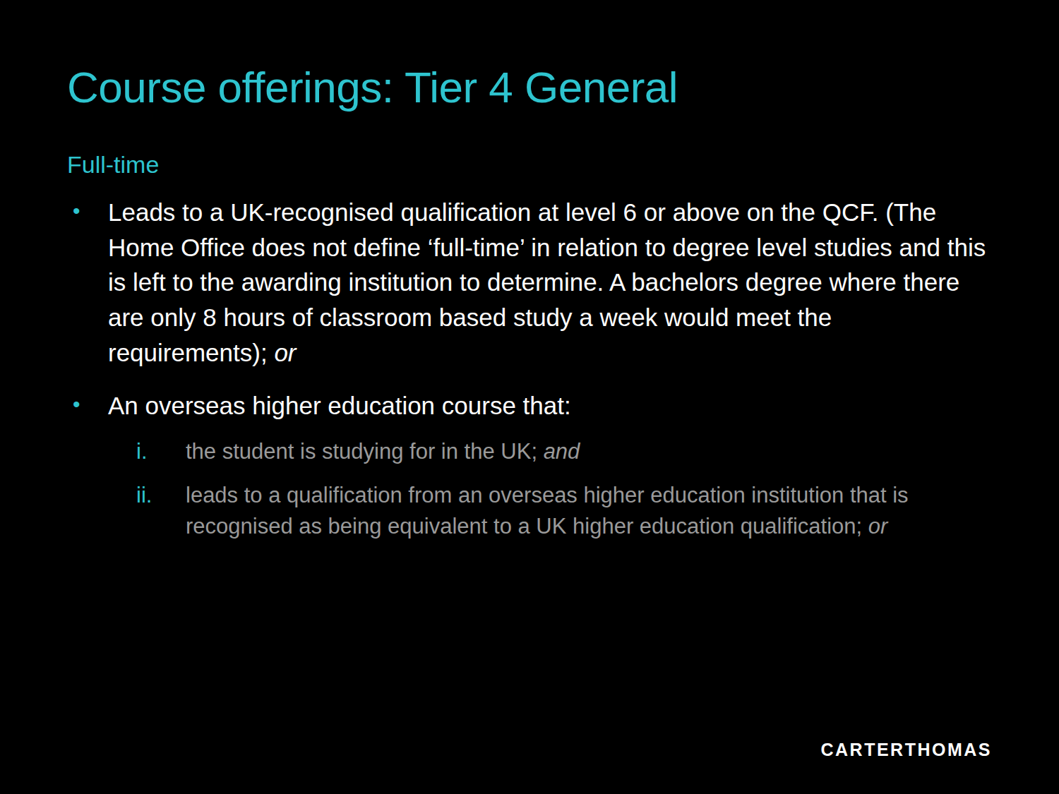Course offerings: Tier 4 General
Full-time
Leads to a UK-recognised qualification at level 6 or above on the QCF. (The Home Office does not define ‘full-time’ in relation to degree level studies and this is left to the awarding institution to determine. A bachelors degree where there are only 8 hours of classroom based study a week would meet the requirements); or
An overseas higher education course that:
the student is studying for in the UK; and
leads to a qualification from an overseas higher education institution that is recognised as being equivalent to a UK higher education qualification; or
CARTERTHOMAS